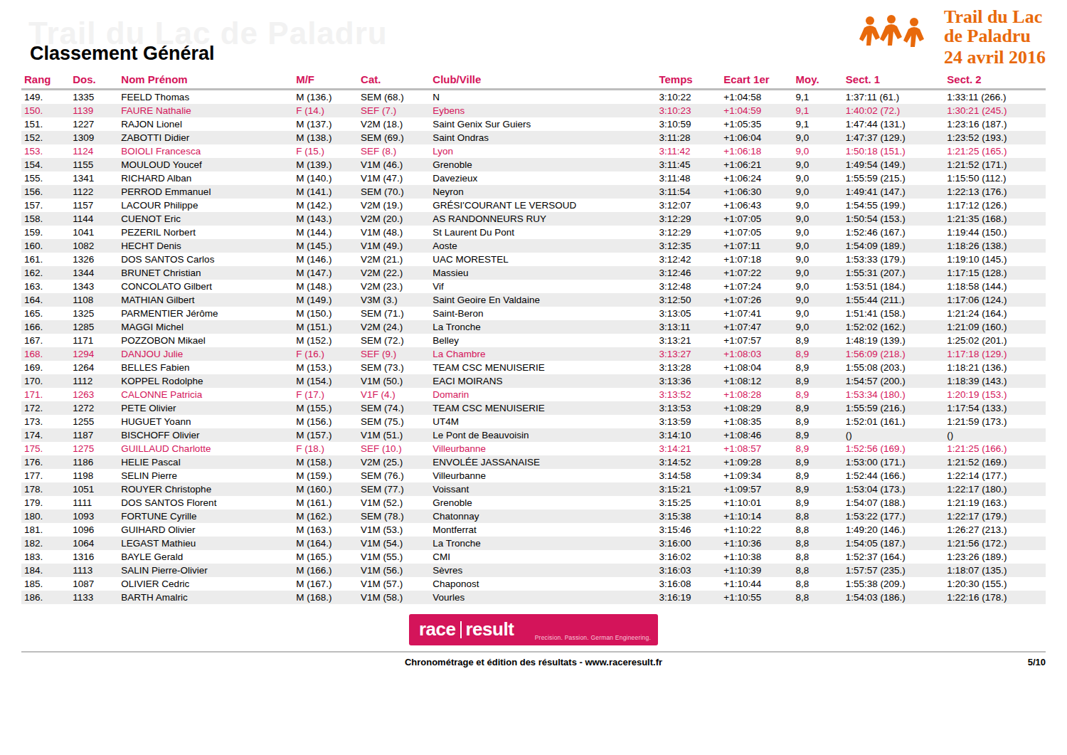Trail du Lac de Paladru
Trail du Lac
de Paladru
24 avril 2016
Classement Général
| Rang | Dos. | Nom Prénom | M/F | Cat. | Club/Ville | Temps | Ecart 1er | Moy. | Sect. 1 | Sect. 2 |
| --- | --- | --- | --- | --- | --- | --- | --- | --- | --- | --- |
| 149. | 1335 | FEELD Thomas | M (136.) | SEM (68.) | N | 3:10:22 | +1:04:58 | 9,1 | 1:37:11 (61.) | 1:33:11 (266.) |
| 150. | 1139 | FAURE Nathalie | F (14.) | SEF (7.) | Eybens | 3:10:23 | +1:04:59 | 9,1 | 1:40:02 (72.) | 1:30:21 (245.) |
| 151. | 1227 | RAJON Lionel | M (137.) | V2M (18.) | Saint Genix Sur Guiers | 3:10:59 | +1:05:35 | 9,1 | 1:47:44 (131.) | 1:23:16 (187.) |
| 152. | 1309 | ZABOTTI Didier | M (138.) | SEM (69.) | Saint Ondras | 3:11:28 | +1:06:04 | 9,0 | 1:47:37 (129.) | 1:23:52 (193.) |
| 153. | 1124 | BOIOLI Francesca | F (15.) | SEF (8.) | Lyon | 3:11:42 | +1:06:18 | 9,0 | 1:50:18 (151.) | 1:21:25 (165.) |
| 154. | 1155 | MOULOUD Youcef | M (139.) | V1M (46.) | Grenoble | 3:11:45 | +1:06:21 | 9,0 | 1:49:54 (149.) | 1:21:52 (171.) |
| 155. | 1341 | RICHARD Alban | M (140.) | V1M (47.) | Davezieux | 3:11:48 | +1:06:24 | 9,0 | 1:55:59 (215.) | 1:15:50 (112.) |
| 156. | 1122 | PERROD Emmanuel | M (141.) | SEM (70.) | Neyron | 3:11:54 | +1:06:30 | 9,0 | 1:49:41 (147.) | 1:22:13 (176.) |
| 157. | 1157 | LACOUR Philippe | M (142.) | V2M (19.) | GRÉSI'COURANT LE VERSOUD | 3:12:07 | +1:06:43 | 9,0 | 1:54:55 (199.) | 1:17:12 (126.) |
| 158. | 1144 | CUENOT Eric | M (143.) | V2M (20.) | AS RANDONNEURS RUY | 3:12:29 | +1:07:05 | 9,0 | 1:50:54 (153.) | 1:21:35 (168.) |
| 159. | 1041 | PEZERIL Norbert | M (144.) | V1M (48.) | St Laurent Du Pont | 3:12:29 | +1:07:05 | 9,0 | 1:52:46 (167.) | 1:19:44 (150.) |
| 160. | 1082 | HECHT Denis | M (145.) | V1M (49.) | Aoste | 3:12:35 | +1:07:11 | 9,0 | 1:54:09 (189.) | 1:18:26 (138.) |
| 161. | 1326 | DOS SANTOS Carlos | M (146.) | V2M (21.) | UAC MORESTEL | 3:12:42 | +1:07:18 | 9,0 | 1:53:33 (179.) | 1:19:10 (145.) |
| 162. | 1344 | BRUNET Christian | M (147.) | V2M (22.) | Massieu | 3:12:46 | +1:07:22 | 9,0 | 1:55:31 (207.) | 1:17:15 (128.) |
| 163. | 1343 | CONCOLATO Gilbert | M (148.) | V2M (23.) | Vif | 3:12:48 | +1:07:24 | 9,0 | 1:53:51 (184.) | 1:18:58 (144.) |
| 164. | 1108 | MATHIAN Gilbert | M (149.) | V3M (3.) | Saint Geoire En Valdaine | 3:12:50 | +1:07:26 | 9,0 | 1:55:44 (211.) | 1:17:06 (124.) |
| 165. | 1325 | PARMENTIER Jérôme | M (150.) | SEM (71.) | Saint-Beron | 3:13:05 | +1:07:41 | 9,0 | 1:51:41 (158.) | 1:21:24 (164.) |
| 166. | 1285 | MAGGI Michel | M (151.) | V2M (24.) | La Tronche | 3:13:11 | +1:07:47 | 9,0 | 1:52:02 (162.) | 1:21:09 (160.) |
| 167. | 1171 | POZZOBON Mikael | M (152.) | SEM (72.) | Belley | 3:13:21 | +1:07:57 | 8,9 | 1:48:19 (139.) | 1:25:02 (201.) |
| 168. | 1294 | DANJOU Julie | F (16.) | SEF (9.) | La Chambre | 3:13:27 | +1:08:03 | 8,9 | 1:56:09 (218.) | 1:17:18 (129.) |
| 169. | 1264 | BELLES Fabien | M (153.) | SEM (73.) | TEAM CSC MENUISERIE | 3:13:28 | +1:08:04 | 8,9 | 1:55:08 (203.) | 1:18:21 (136.) |
| 170. | 1112 | KOPPEL Rodolphe | M (154.) | V1M (50.) | EACI MOIRANS | 3:13:36 | +1:08:12 | 8,9 | 1:54:57 (200.) | 1:18:39 (143.) |
| 171. | 1263 | CALONNE Patricia | F (17.) | V1F (4.) | Domarin | 3:13:52 | +1:08:28 | 8,9 | 1:53:34 (180.) | 1:20:19 (153.) |
| 172. | 1272 | PETE Olivier | M (155.) | SEM (74.) | TEAM CSC MENUISERIE | 3:13:53 | +1:08:29 | 8,9 | 1:55:59 (216.) | 1:17:54 (133.) |
| 173. | 1255 | HUGUET Yoann | M (156.) | SEM (75.) | UT4M | 3:13:59 | +1:08:35 | 8,9 | 1:52:01 (161.) | 1:21:59 (173.) |
| 174. | 1187 | BISCHOFF Olivier | M (157.) | V1M (51.) | Le Pont de Beauvoisin | 3:14:10 | +1:08:46 | 8,9 | () | () |
| 175. | 1275 | GUILLAUD Charlotte | F (18.) | SEF (10.) | Villeurbanne | 3:14:21 | +1:08:57 | 8,9 | 1:52:56 (169.) | 1:21:25 (166.) |
| 176. | 1186 | HELIE Pascal | M (158.) | V2M (25.) | ENVOLÉE JASSANAISE | 3:14:52 | +1:09:28 | 8,9 | 1:53:00 (171.) | 1:21:52 (169.) |
| 177. | 1198 | SELIN Pierre | M (159.) | SEM (76.) | Villeurbanne | 3:14:58 | +1:09:34 | 8,9 | 1:52:44 (166.) | 1:22:14 (177.) |
| 178. | 1051 | ROUYER Christophe | M (160.) | SEM (77.) | Voissant | 3:15:21 | +1:09:57 | 8,9 | 1:53:04 (173.) | 1:22:17 (180.) |
| 179. | 1111 | DOS SANTOS Florent | M (161.) | V1M (52.) | Grenoble | 3:15:25 | +1:10:01 | 8,9 | 1:54:07 (188.) | 1:21:19 (163.) |
| 180. | 1093 | FORTUNE Cyrille | M (162.) | SEM (78.) | Chatonnay | 3:15:38 | +1:10:14 | 8,8 | 1:53:22 (177.) | 1:22:17 (179.) |
| 181. | 1096 | GUIHARD Olivier | M (163.) | V1M (53.) | Montferrat | 3:15:46 | +1:10:22 | 8,8 | 1:49:20 (146.) | 1:26:27 (213.) |
| 182. | 1064 | LEGAST Mathieu | M (164.) | V1M (54.) | La Tronche | 3:16:00 | +1:10:36 | 8,8 | 1:54:05 (187.) | 1:21:56 (172.) |
| 183. | 1316 | BAYLE Gerald | M (165.) | V1M (55.) | CMI | 3:16:02 | +1:10:38 | 8,8 | 1:52:37 (164.) | 1:23:26 (189.) |
| 184. | 1113 | SALIN Pierre-Olivier | M (166.) | V1M (56.) | Sèvres | 3:16:03 | +1:10:39 | 8,8 | 1:57:57 (235.) | 1:18:07 (135.) |
| 185. | 1087 | OLIVIER Cedric | M (167.) | V1M (57.) | Chaponost | 3:16:08 | +1:10:44 | 8,8 | 1:55:38 (209.) | 1:20:30 (155.) |
| 186. | 1133 | BARTH Amalric | M (168.) | V1M (58.) | Vourles | 3:16:19 | +1:10:55 | 8,8 | 1:54:03 (186.) | 1:22:16 (178.) |
race result Precision. Passion. German Engineering.
Chronométrage et édition des résultats - www.raceresult.fr 5/10